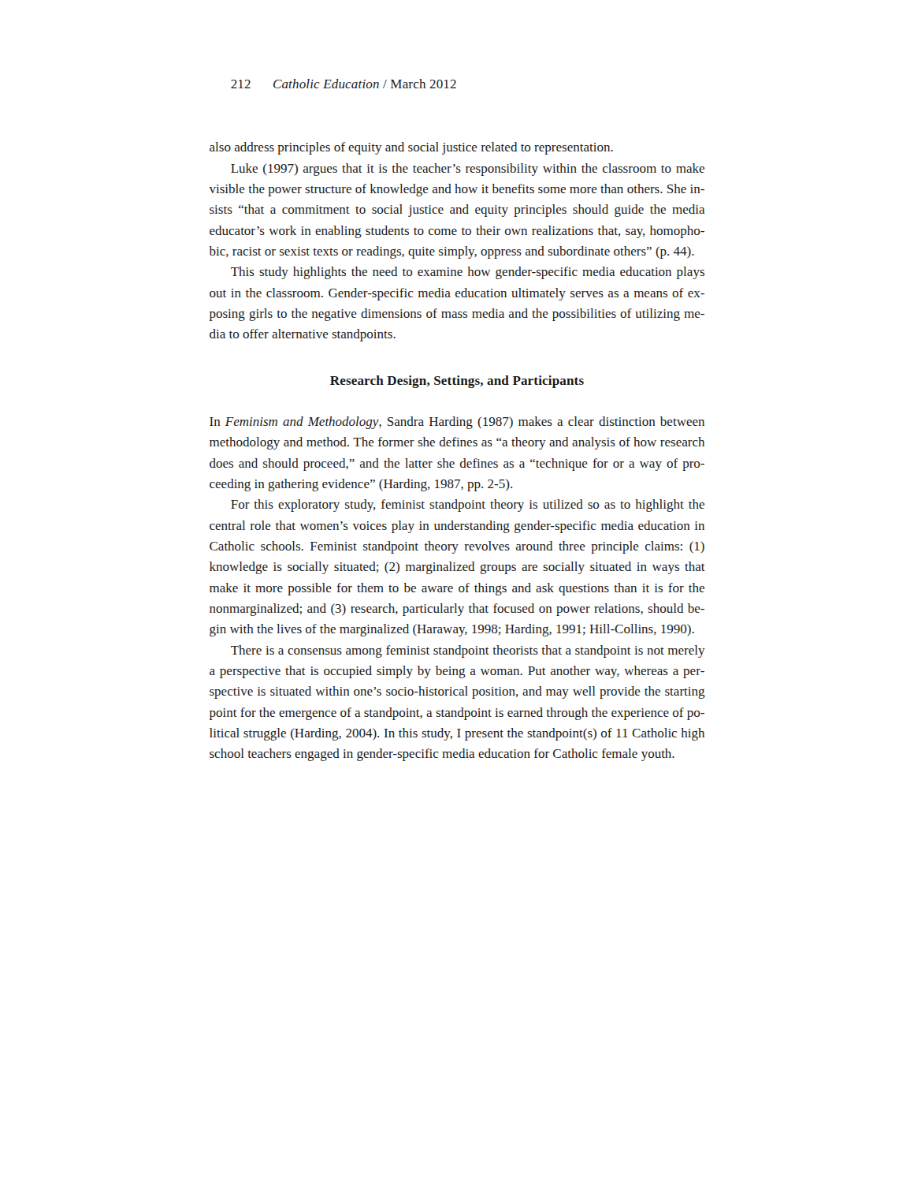212 Catholic Education / March 2012
also address principles of equity and social justice related to representation.
Luke (1997) argues that it is the teacher’s responsibility within the classroom to make visible the power structure of knowledge and how it benefits some more than others. She insists “that a commitment to social justice and equity principles should guide the media educator’s work in enabling students to come to their own realizations that, say, homophobic, racist or sexist texts or readings, quite simply, oppress and subordinate others” (p. 44).
This study highlights the need to examine how gender-specific media education plays out in the classroom. Gender-specific media education ultimately serves as a means of exposing girls to the negative dimensions of mass media and the possibilities of utilizing media to offer alternative standpoints.
Research Design, Settings, and Participants
In Feminism and Methodology, Sandra Harding (1987) makes a clear distinction between methodology and method. The former she defines as “a theory and analysis of how research does and should proceed,” and the latter she defines as a “technique for or a way of proceeding in gathering evidence” (Harding, 1987, pp. 2-5).
For this exploratory study, feminist standpoint theory is utilized so as to highlight the central role that women’s voices play in understanding gender-specific media education in Catholic schools. Feminist standpoint theory revolves around three principle claims: (1) knowledge is socially situated; (2) marginalized groups are socially situated in ways that make it more possible for them to be aware of things and ask questions than it is for the nonmarginalized; and (3) research, particularly that focused on power relations, should begin with the lives of the marginalized (Haraway, 1998; Harding, 1991; Hill-Collins, 1990).
There is a consensus among feminist standpoint theorists that a standpoint is not merely a perspective that is occupied simply by being a woman. Put another way, whereas a perspective is situated within one’s socio-historical position, and may well provide the starting point for the emergence of a standpoint, a standpoint is earned through the experience of political struggle (Harding, 2004). In this study, I present the standpoint(s) of 11 Catholic high school teachers engaged in gender-specific media education for Catholic female youth.